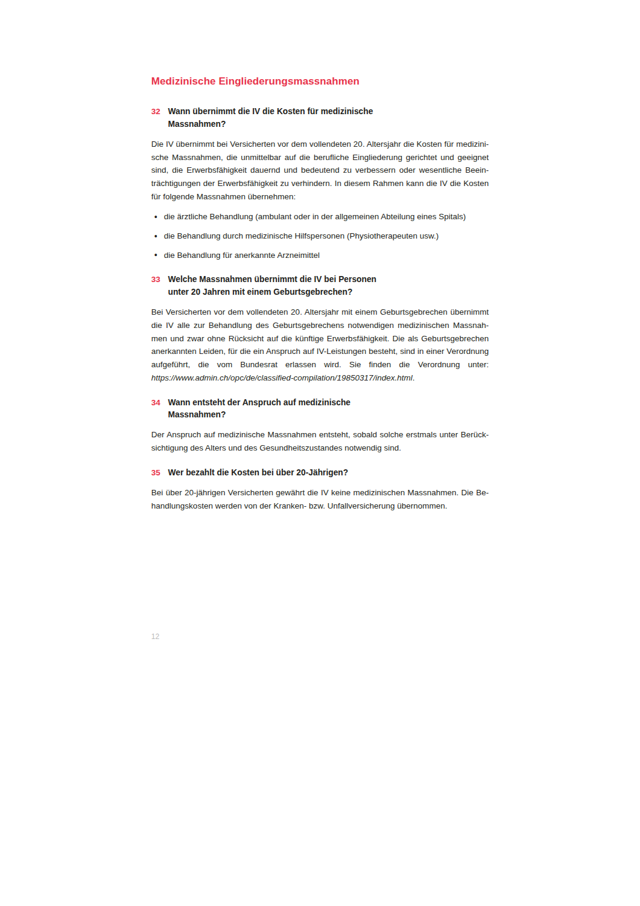Medizinische Eingliederungsmassnahmen
32 Wann übernimmt die IV die Kosten für medizinische
Massnahmen?
Die IV übernimmt bei Versicherten vor dem vollendeten 20. Altersjahr die Kosten für medizinische Massnahmen, die unmittelbar auf die berufliche Eingliederung gerichtet und geeignet sind, die Erwerbsfähigkeit dauernd und bedeutend zu verbessern oder wesentliche Beeinträchtigungen der Erwerbsfähigkeit zu verhindern. In diesem Rahmen kann die IV die Kosten für folgende Massnahmen übernehmen:
die ärztliche Behandlung (ambulant oder in der allgemeinen Abteilung eines Spitals)
die Behandlung durch medizinische Hilfspersonen (Physiotherapeuten usw.)
die Behandlung für anerkannte Arzneimittel
33 Welche Massnahmen übernimmt die IV bei Personen
unter 20 Jahren mit einem Geburtsgebrechen?
Bei Versicherten vor dem vollendeten 20. Altersjahr mit einem Geburtsgebrechen übernimmt die IV alle zur Behandlung des Geburtsgebrechens notwendigen medizinischen Massnahmen und zwar ohne Rücksicht auf die künftige Erwerbsfähigkeit. Die als Geburtsgebrechen anerkannten Leiden, für die ein Anspruch auf IV-Leistungen besteht, sind in einer Verordnung aufgeführt, die vom Bundesrat erlassen wird. Sie finden die Verordnung unter: https://www.admin.ch/opc/de/classified-compilation/19850317/index.html.
34 Wann entsteht der Anspruch auf medizinische
Massnahmen?
Der Anspruch auf medizinische Massnahmen entsteht, sobald solche erstmals unter Berücksichtigung des Alters und des Gesundheitszustandes notwendig sind.
35 Wer bezahlt die Kosten bei über 20-Jährigen?
Bei über 20-jährigen Versicherten gewährt die IV keine medizinischen Massnahmen. Die Behandlungskosten werden von der Kranken- bzw. Unfallversicherung übernommen.
12